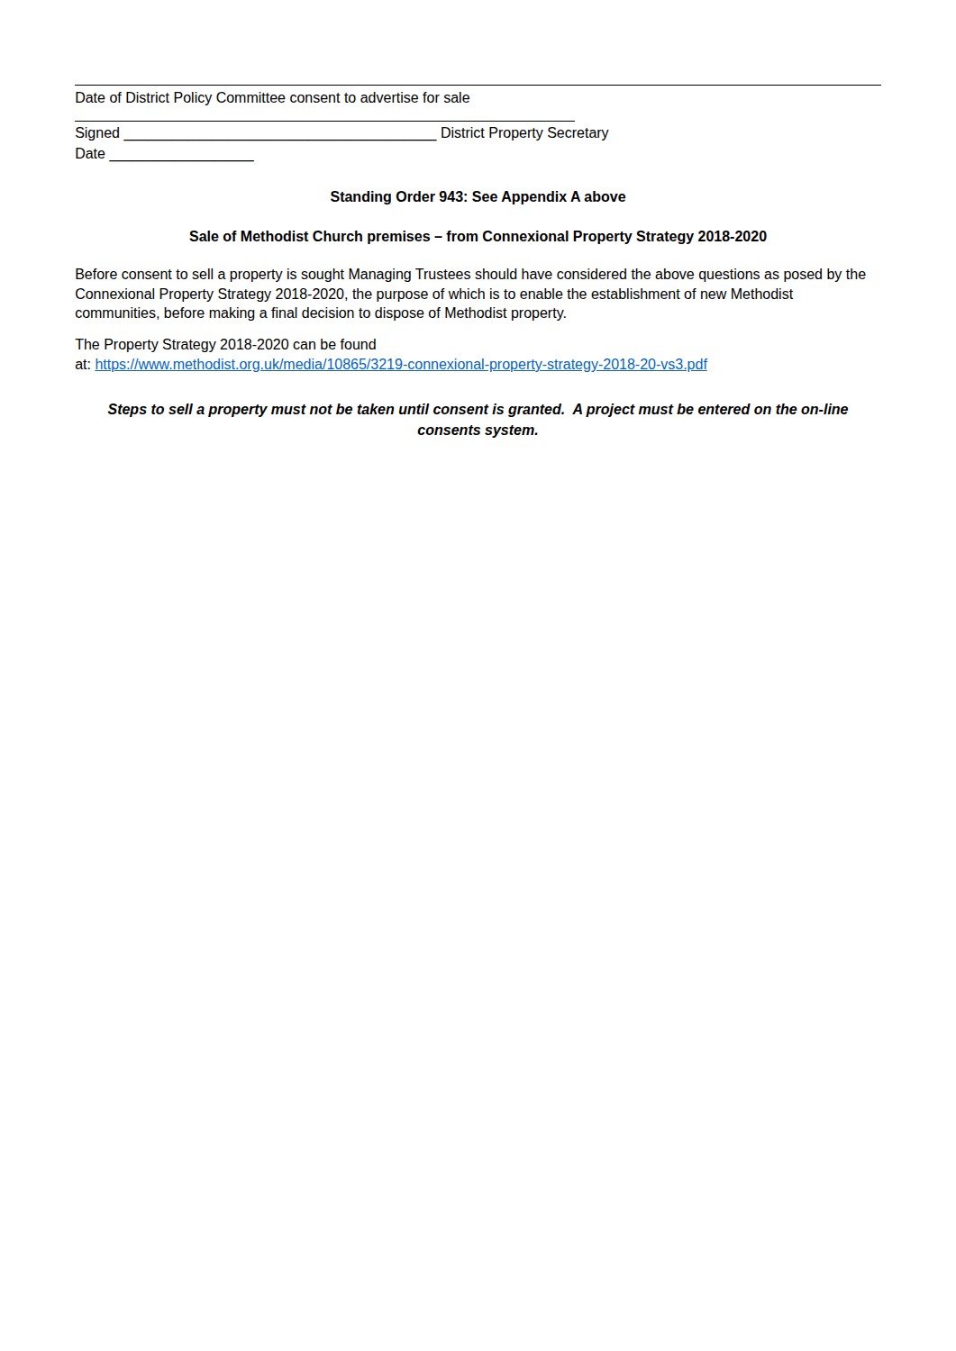Date of District Policy Committee consent to advertise for sale
Signed _______________________________________ District Property Secretary
Date __________________
Standing Order 943: See Appendix A above
Sale of Methodist Church premises – from Connexional Property Strategy 2018-2020
Before consent to sell a property is sought Managing Trustees should have considered the above questions as posed by the Connexional Property Strategy 2018-2020, the purpose of which is to enable the establishment of new Methodist communities, before making a final decision to dispose of Methodist property.
The Property Strategy 2018-2020 can be found
at: https://www.methodist.org.uk/media/10865/3219-connexional-property-strategy-2018-20-vs3.pdf
Steps to sell a property must not be taken until consent is granted. A project must be entered on the on-line consents system.